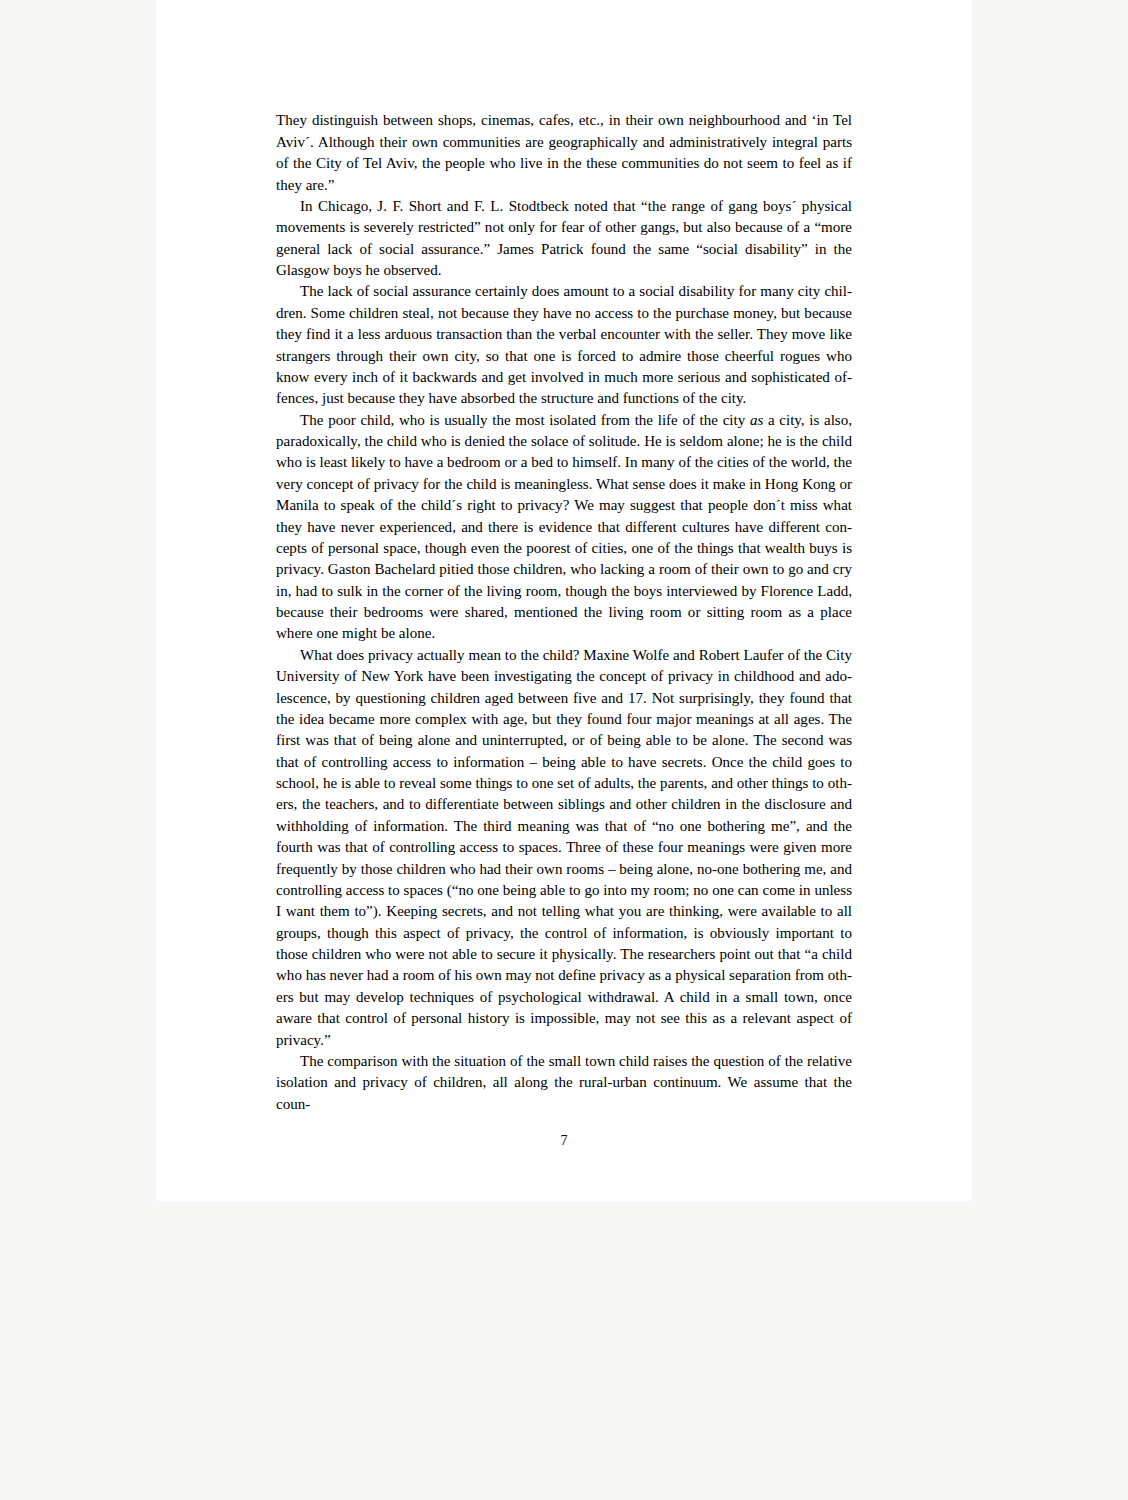They distinguish between shops, cinemas, cafes, etc., in their own neighbourhood and ‘in Tel Aviv´. Although their own communities are geographically and administratively integral parts of the City of Tel Aviv, the people who live in the these communities do not seem to feel as if they are.”
In Chicago, J. F. Short and F. L. Stodtbeck noted that “the range of gang boys´ physical movements is severely restricted” not only for fear of other gangs, but also because of a “more general lack of social assurance.” James Patrick found the same “social disability” in the Glasgow boys he observed.
The lack of social assurance certainly does amount to a social disability for many city children. Some children steal, not because they have no access to the purchase money, but because they find it a less arduous transaction than the verbal encounter with the seller. They move like strangers through their own city, so that one is forced to admire those cheerful rogues who know every inch of it backwards and get involved in much more serious and sophisticated offences, just because they have absorbed the structure and functions of the city.
The poor child, who is usually the most isolated from the life of the city as a city, is also, paradoxically, the child who is denied the solace of solitude. He is seldom alone; he is the child who is least likely to have a bedroom or a bed to himself. In many of the cities of the world, the very concept of privacy for the child is meaningless. What sense does it make in Hong Kong or Manila to speak of the child´s right to privacy? We may suggest that people don´t miss what they have never experienced, and there is evidence that different cultures have different concepts of personal space, though even the poorest of cities, one of the things that wealth buys is privacy. Gaston Bachelard pitied those children, who lacking a room of their own to go and cry in, had to sulk in the corner of the living room, though the boys interviewed by Florence Ladd, because their bedrooms were shared, mentioned the living room or sitting room as a place where one might be alone.
What does privacy actually mean to the child? Maxine Wolfe and Robert Laufer of the City University of New York have been investigating the concept of privacy in childhood and adolescence, by questioning children aged between five and 17. Not surprisingly, they found that the idea became more complex with age, but they found four major meanings at all ages. The first was that of being alone and uninterrupted, or of being able to be alone. The second was that of controlling access to information – being able to have secrets. Once the child goes to school, he is able to reveal some things to one set of adults, the parents, and other things to others, the teachers, and to differentiate between siblings and other children in the disclosure and withholding of information. The third meaning was that of “no one bothering me”, and the fourth was that of controlling access to spaces. Three of these four meanings were given more frequently by those children who had their own rooms – being alone, no-one bothering me, and controlling access to spaces (“no one being able to go into my room; no one can come in unless I want them to”). Keeping secrets, and not telling what you are thinking, were available to all groups, though this aspect of privacy, the control of information, is obviously important to those children who were not able to secure it physically. The researchers point out that “a child who has never had a room of his own may not define privacy as a physical separation from others but may develop techniques of psychological withdrawal. A child in a small town, once aware that control of personal history is impossible, may not see this as a relevant aspect of privacy.”
The comparison with the situation of the small town child raises the question of the relative isolation and privacy of children, all along the rural-urban continuum. We assume that the coun-
7